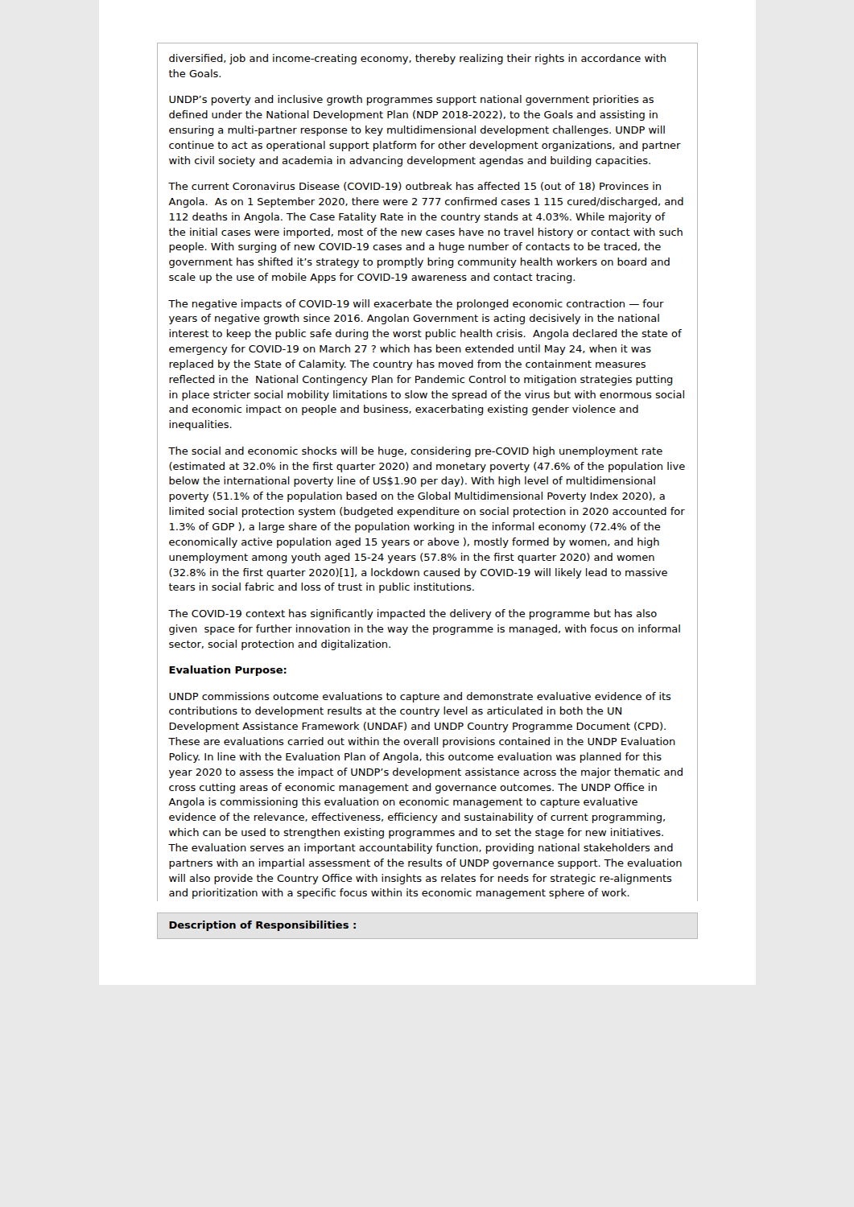diversified, job and income-creating economy, thereby realizing their rights in accordance with the Goals.
UNDP’s poverty and inclusive growth programmes support national government priorities as defined under the National Development Plan (NDP 2018-2022), to the Goals and assisting in ensuring a multi-partner response to key multidimensional development challenges. UNDP will continue to act as operational support platform for other development organizations, and partner with civil society and academia in advancing development agendas and building capacities.
The current Coronavirus Disease (COVID-19) outbreak has affected 15 (out of 18) Provinces in Angola. As on 1 September 2020, there were 2 777 confirmed cases 1 115 cured/discharged, and 112 deaths in Angola. The Case Fatality Rate in the country stands at 4.03%. While majority of the initial cases were imported, most of the new cases have no travel history or contact with such people. With surging of new COVID-19 cases and a huge number of contacts to be traced, the government has shifted it’s strategy to promptly bring community health workers on board and scale up the use of mobile Apps for COVID-19 awareness and contact tracing.
The negative impacts of COVID-19 will exacerbate the prolonged economic contraction — four years of negative growth since 2016. Angolan Government is acting decisively in the national interest to keep the public safe during the worst public health crisis. Angola declared the state of emergency for COVID-19 on March 27 ? which has been extended until May 24, when it was replaced by the State of Calamity. The country has moved from the containment measures reflected in the National Contingency Plan for Pandemic Control to mitigation strategies putting in place stricter social mobility limitations to slow the spread of the virus but with enormous social and economic impact on people and business, exacerbating existing gender violence and inequalities.
The social and economic shocks will be huge, considering pre-COVID high unemployment rate (estimated at 32.0% in the first quarter 2020) and monetary poverty (47.6% of the population live below the international poverty line of US$1.90 per day). With high level of multidimensional poverty (51.1% of the population based on the Global Multidimensional Poverty Index 2020), a limited social protection system (budgeted expenditure on social protection in 2020 accounted for 1.3% of GDP ), a large share of the population working in the informal economy (72.4% of the economically active population aged 15 years or above ), mostly formed by women, and high unemployment among youth aged 15-24 years (57.8% in the first quarter 2020) and women (32.8% in the first quarter 2020)[1], a lockdown caused by COVID-19 will likely lead to massive tears in social fabric and loss of trust in public institutions.
The COVID-19 context has significantly impacted the delivery of the programme but has also given space for further innovation in the way the programme is managed, with focus on informal sector, social protection and digitalization.
Evaluation Purpose:
UNDP commissions outcome evaluations to capture and demonstrate evaluative evidence of its contributions to development results at the country level as articulated in both the UN Development Assistance Framework (UNDAF) and UNDP Country Programme Document (CPD). These are evaluations carried out within the overall provisions contained in the UNDP Evaluation Policy. In line with the Evaluation Plan of Angola, this outcome evaluation was planned for this year 2020 to assess the impact of UNDP’s development assistance across the major thematic and cross cutting areas of economic management and governance outcomes. The UNDP Office in Angola is commissioning this evaluation on economic management to capture evaluative evidence of the relevance, effectiveness, efficiency and sustainability of current programming, which can be used to strengthen existing programmes and to set the stage for new initiatives. The evaluation serves an important accountability function, providing national stakeholders and partners with an impartial assessment of the results of UNDP governance support. The evaluation will also provide the Country Office with insights as relates for needs for strategic re-alignments and prioritization with a specific focus within its economic management sphere of work.
Description of Responsibilities :